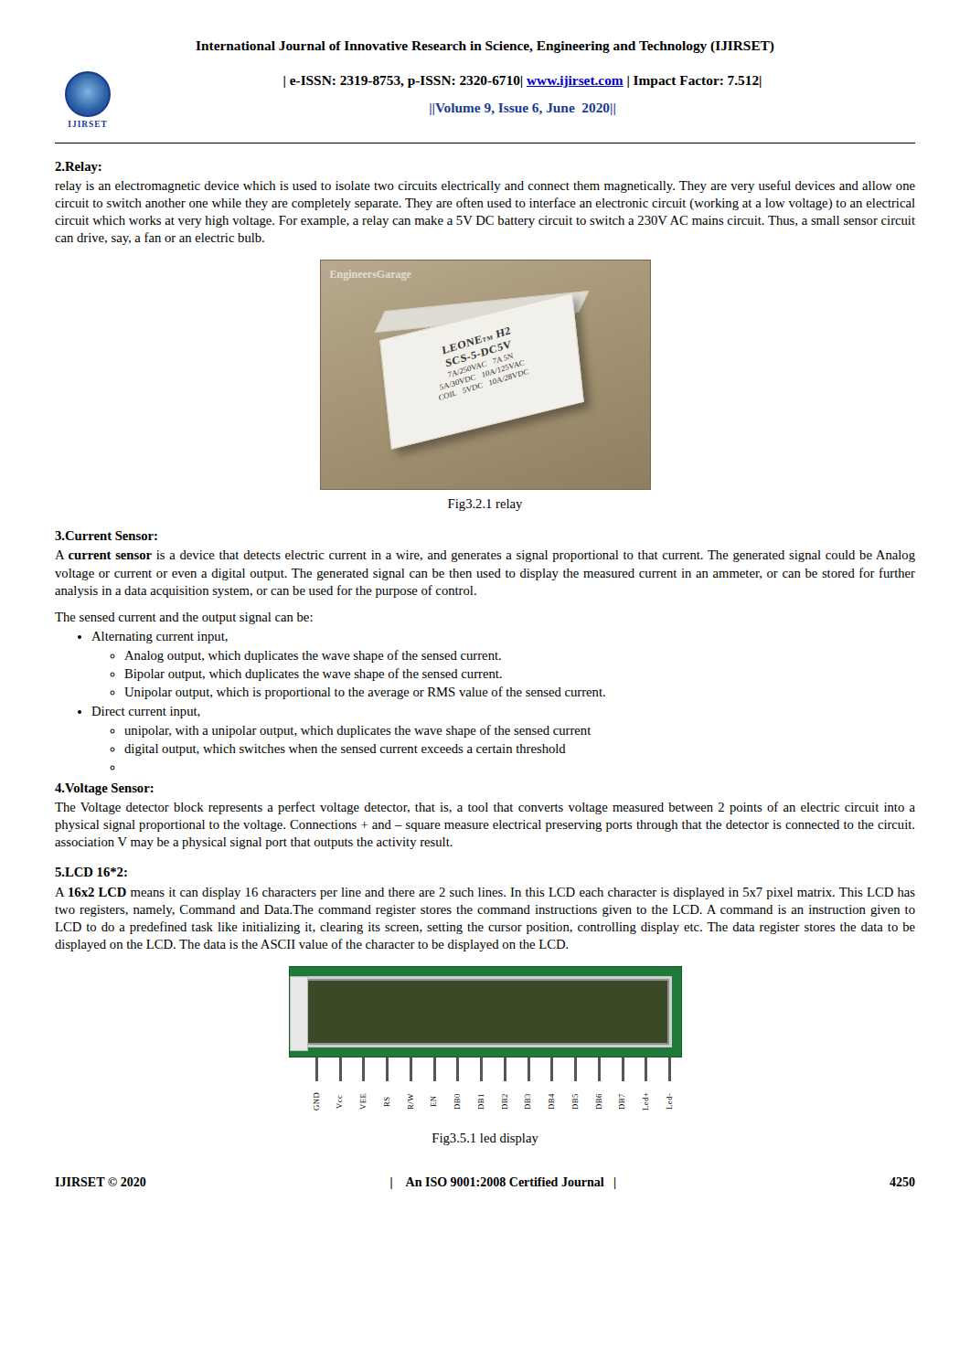International Journal of Innovative Research in Science, Engineering and Technology (IJIRSET)
IJIRSET
| e-ISSN: 2319-8753, p-ISSN: 2320-6710| www.ijirset.com | Impact Factor: 7.512|
||Volume 9, Issue 6, June 2020||
2.Relay:
relay is an electromagnetic device which is used to isolate two circuits electrically and connect them magnetically. They are very useful devices and allow one circuit to switch another one while they are completely separate. They are often used to interface an electronic circuit (working at a low voltage) to an electrical circuit which works at very high voltage. For example, a relay can make a 5V DC battery circuit to switch a 230V AC mains circuit. Thus, a small sensor circuit can drive, say, a fan or an electric bulb.
EngineersGarage
LEONETM H2
SCS-5-DC5V
7A/250VAC 7A 5N
5A/30VDC 10A/125VAC
COIL 5VDC 10A/28VDC
Fig3.2.1 relay
3.Current Sensor:
A current sensor is a device that detects electric current in a wire, and generates a signal proportional to that current. The generated signal could be Analog voltage or current or even a digital output. The generated signal can be then used to display the measured current in an ammeter, or can be stored for further analysis in a data acquisition system, or can be used for the purpose of control.
The sensed current and the output signal can be:
Alternating current input,
Analog output, which duplicates the wave shape of the sensed current.
Bipolar output, which duplicates the wave shape of the sensed current.
Unipolar output, which is proportional to the average or RMS value of the sensed current.
Direct current input,
unipolar, with a unipolar output, which duplicates the wave shape of the sensed current
digital output, which switches when the sensed current exceeds a certain threshold
4.Voltage Sensor:
The Voltage detector block represents a perfect voltage detector, that is, a tool that converts voltage measured between 2 points of an electric circuit into a physical signal proportional to the voltage. Connections + and – square measure electrical preserving ports through that the detector is connected to the circuit. association V may be a physical signal port that outputs the activity result.
5.LCD 16*2:
A 16x2 LCD means it can display 16 characters per line and there are 2 such lines. In this LCD each character is displayed in 5x7 pixel matrix. This LCD has two registers, namely, Command and Data.The command register stores the command instructions given to the LCD. A command is an instruction given to LCD to do a predefined task like initializing it, clearing its screen, setting the cursor position, controlling display etc. The data register stores the data to be displayed on the LCD. The data is the ASCII value of the character to be displayed on the LCD.
GND
Vcc
VEE
RS
R/W
EN
DB0
DB1
DB2
DB3
DB4
DB5
DB6
DB7
Led+
Led-
Fig3.5.1 led display
IJIRSET © 2020
| An ISO 9001:2008 Certified Journal |
4250